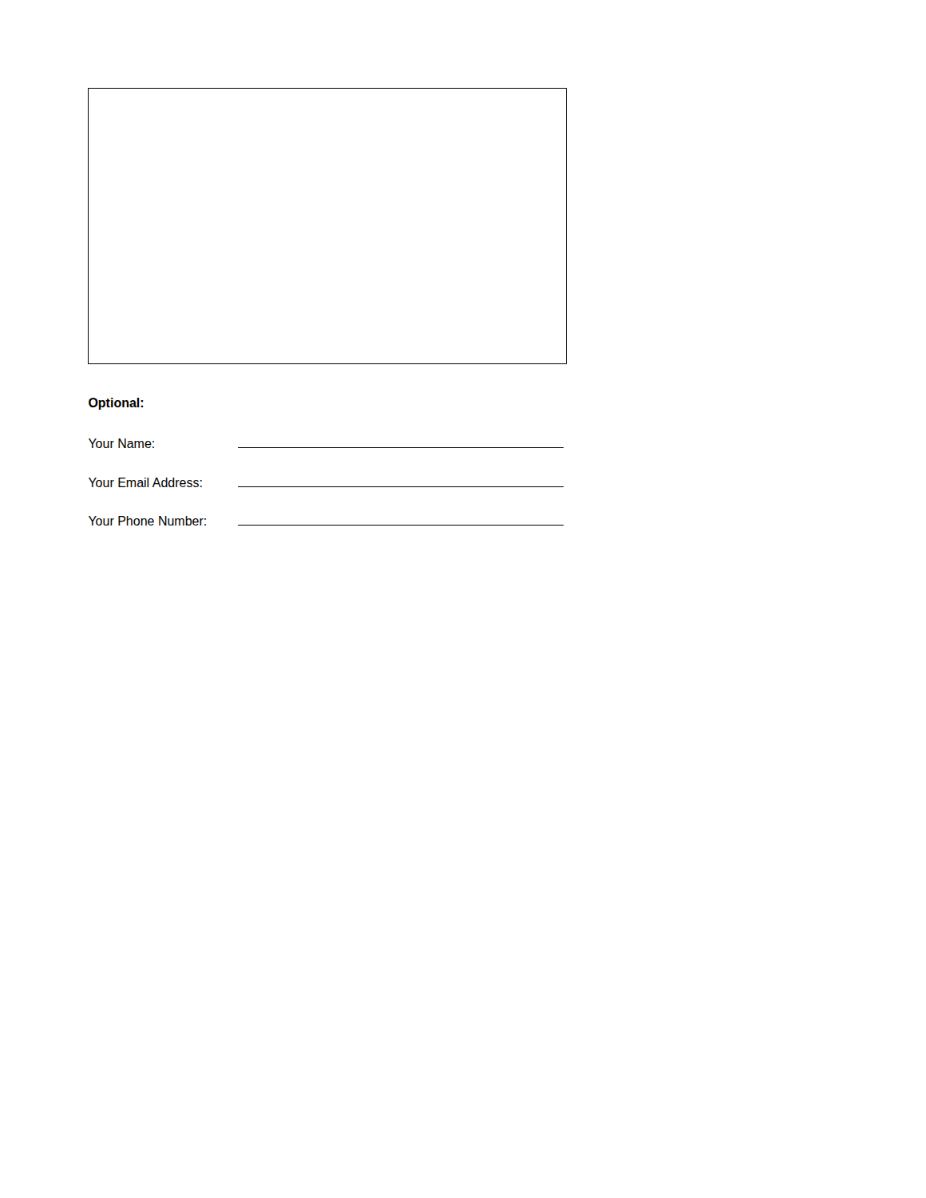Optional:
| Your Name: | |
| Your Email Address: | |
| Your Phone Number: | |